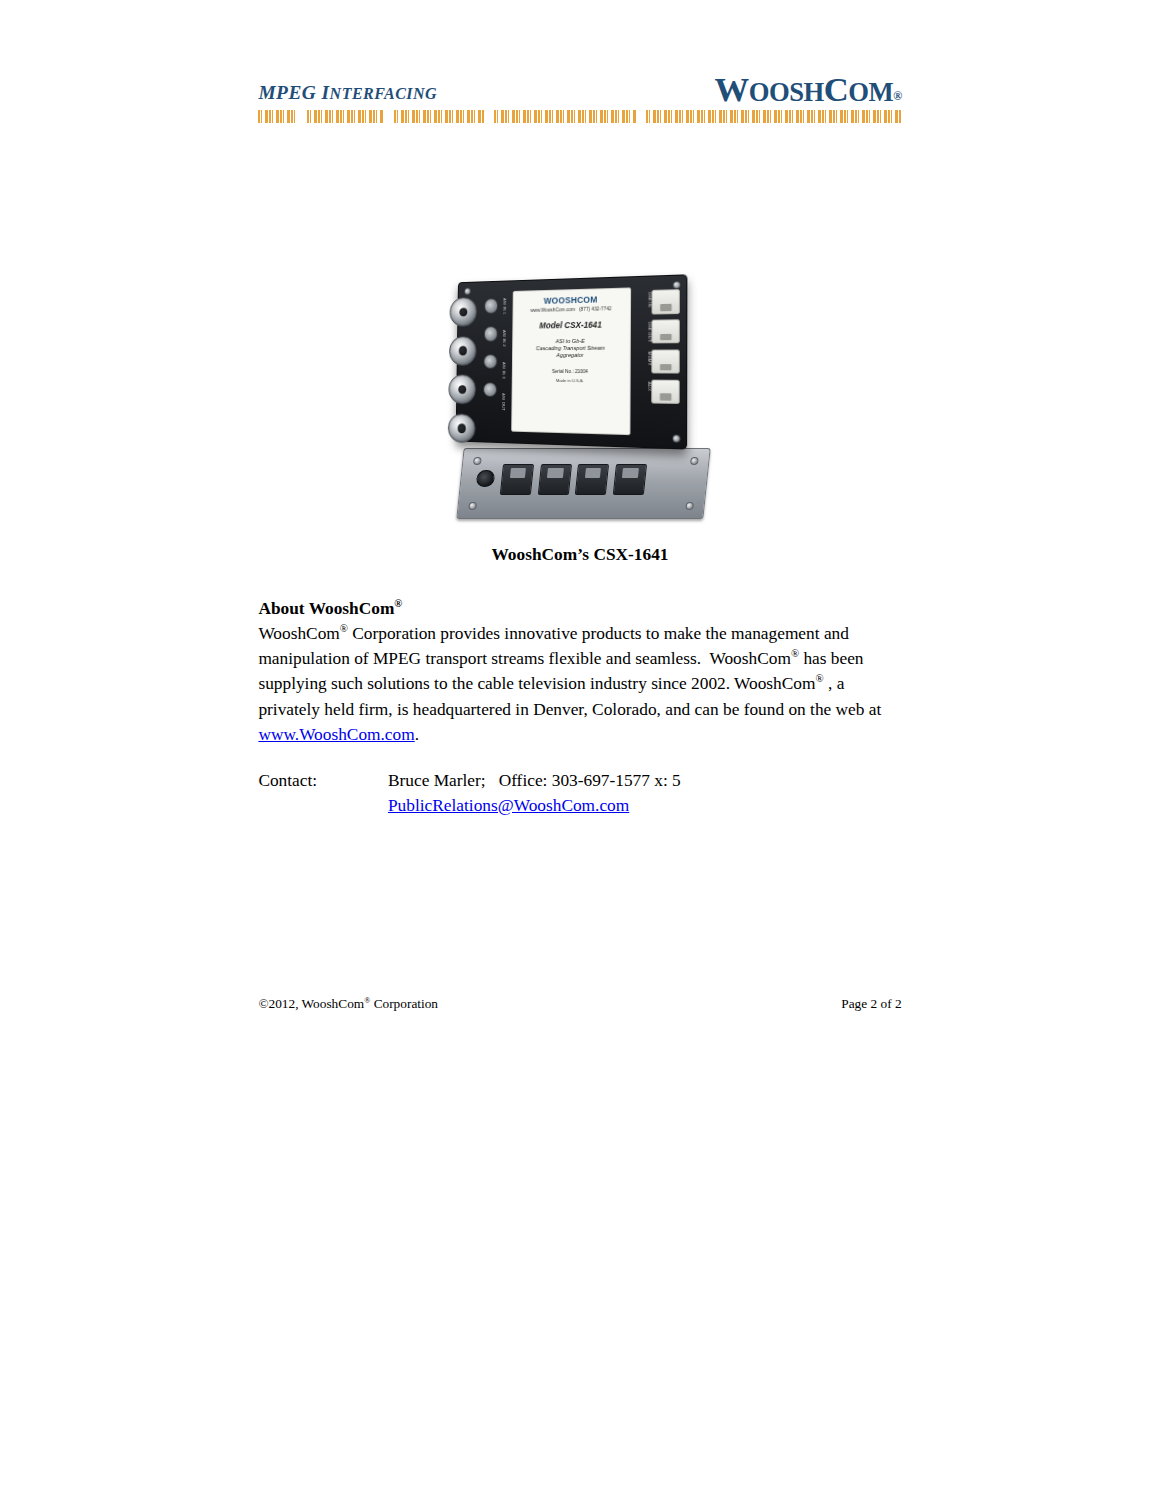MPEG INTERFACING
WOOSHCOM®
ASI IN 1 ASI IN 2 ASI IN 3 ASI OUT
WOOSHCOM
www.WooshCom.com (877) 432-7742
Model CSX-1641
ASI to Gb-E
Cascading Transport Stream
Aggregator
Serial No.: 21004
Made in U.S.A.
GbE IN GbE OUT MGMT AUX
WooshCom’s CSX-1641
About WooshCom®
WooshCom® Corporation provides innovative products to make the management and manipulation of MPEG transport streams flexible and seamless. WooshCom® has been supplying such solutions to the cable television industry since 2002. WooshCom® , a privately held firm, is headquartered in Denver, Colorado, and can be found on the web at www.WooshCom.com.
| Contact: | Bruce Marler; Office: 303-697-1577 x: 5 |
| | PublicRelations@WooshCom.com |
©2012, WooshCom® Corporation
Page 2 of 2